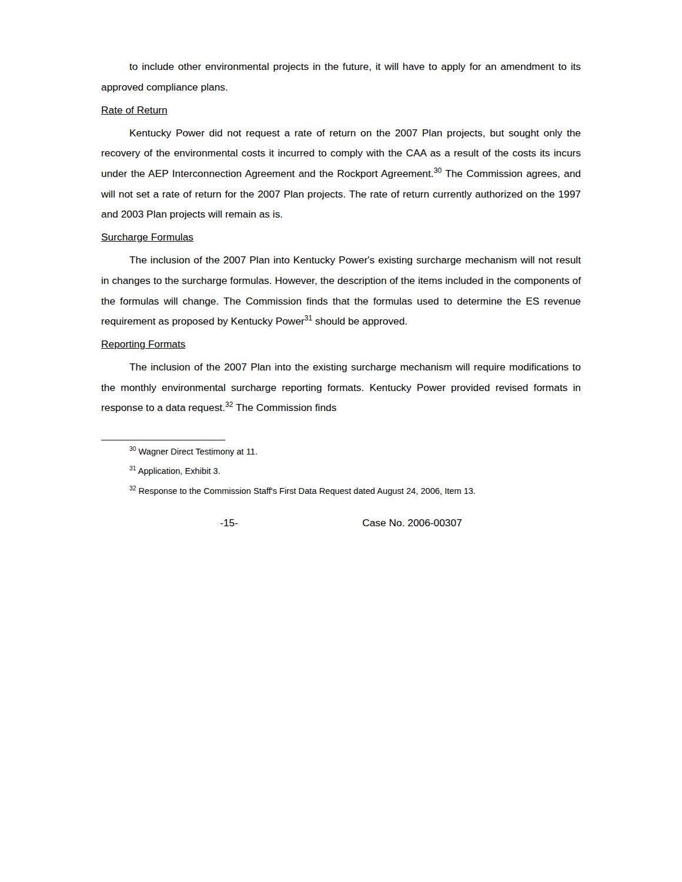to include other environmental projects in the future, it will have to apply for an amendment to its approved compliance plans.
Rate of Return
Kentucky Power did not request a rate of return on the 2007 Plan projects, but sought only the recovery of the environmental costs it incurred to comply with the CAA as a result of the costs its incurs under the AEP Interconnection Agreement and the Rockport Agreement.30 The Commission agrees, and will not set a rate of return for the 2007 Plan projects. The rate of return currently authorized on the 1997 and 2003 Plan projects will remain as is.
Surcharge Formulas
The inclusion of the 2007 Plan into Kentucky Power's existing surcharge mechanism will not result in changes to the surcharge formulas. However, the description of the items included in the components of the formulas will change. The Commission finds that the formulas used to determine the ES revenue requirement as proposed by Kentucky Power31 should be approved.
Reporting Formats
The inclusion of the 2007 Plan into the existing surcharge mechanism will require modifications to the monthly environmental surcharge reporting formats. Kentucky Power provided revised formats in response to a data request.32 The Commission finds
30 Wagner Direct Testimony at 11.
31 Application, Exhibit 3.
32 Response to the Commission Staff's First Data Request dated August 24, 2006, Item 13.
-15- Case No. 2006-00307